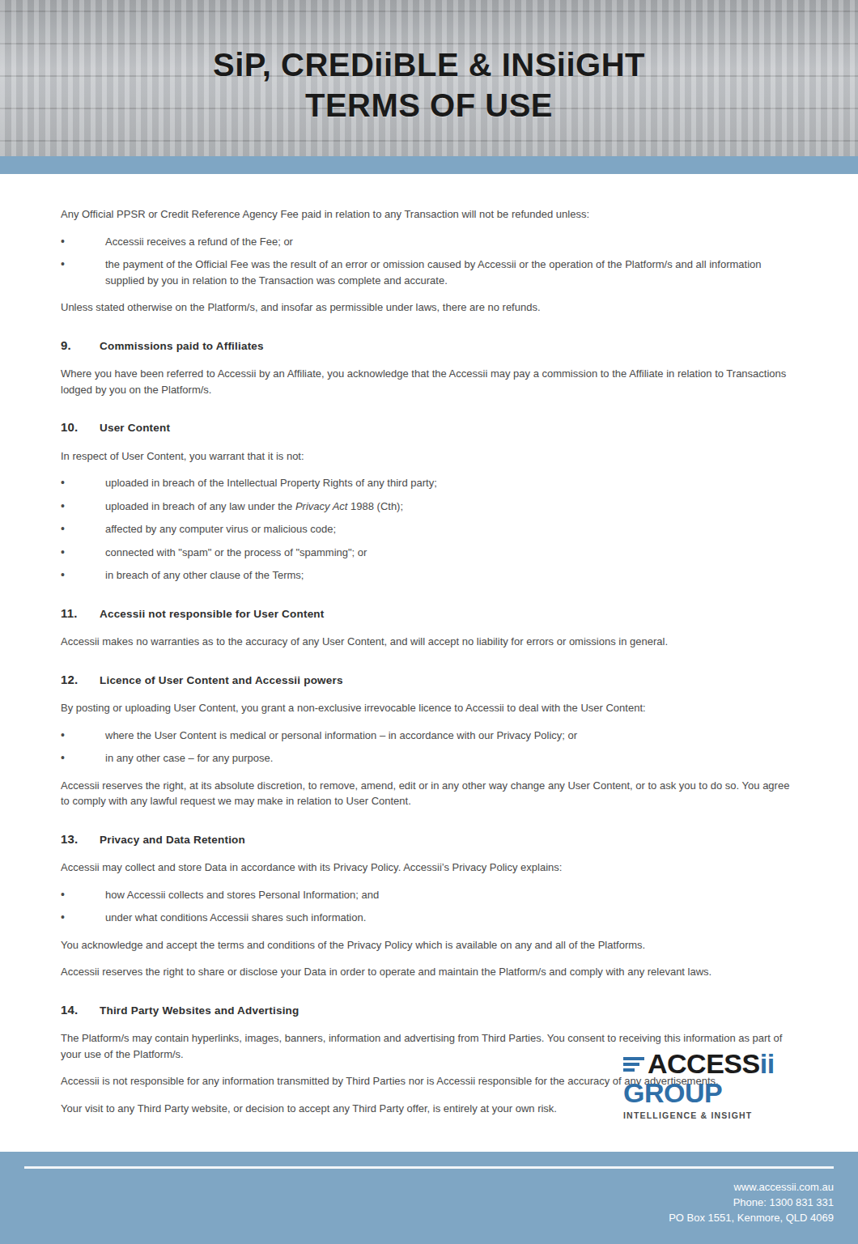SiP, CREDiiBLE & INSiiGHT
TERMS OF USE
Any Official PPSR or Credit Reference Agency Fee paid in relation to any Transaction will not be refunded unless:
Accessii receives a refund of the Fee; or
the payment of the Official Fee was the result of an error or omission caused by Accessii or the operation of the Platform/s and all information supplied by you in relation to the Transaction was complete and accurate.
Unless stated otherwise on the Platform/s, and insofar as permissible under laws, there are no refunds.
9. Commissions paid to Affiliates
Where you have been referred to Accessii by an Affiliate, you acknowledge that the Accessii may pay a commission to the Affiliate in relation to Transactions lodged by you on the Platform/s.
10. User Content
In respect of User Content, you warrant that it is not:
uploaded in breach of the Intellectual Property Rights of any third party;
uploaded in breach of any law under the Privacy Act 1988 (Cth);
affected by any computer virus or malicious code;
connected with "spam" or the process of "spamming"; or
in breach of any other clause of the Terms;
11. Accessii not responsible for User Content
Accessii makes no warranties as to the accuracy of any User Content, and will accept no liability for errors or omissions in general.
12. Licence of User Content and Accessii powers
By posting or uploading User Content, you grant a non-exclusive irrevocable licence to Accessii to deal with the User Content:
where the User Content is medical or personal information – in accordance with our Privacy Policy; or
in any other case – for any purpose.
Accessii reserves the right, at its absolute discretion, to remove, amend, edit or in any other way change any User Content, or to ask you to do so. You agree to comply with any lawful request we may make in relation to User Content.
13. Privacy and Data Retention
Accessii may collect and store Data in accordance with its Privacy Policy. Accessii’s Privacy Policy explains:
how Accessii collects and stores Personal Information; and
under what conditions Accessii shares such information.
You acknowledge and accept the terms and conditions of the Privacy Policy which is available on any and all of the Platforms.
Accessii reserves the right to share or disclose your Data in order to operate and maintain the Platform/s and comply with any relevant laws.
14. Third Party Websites and Advertising
The Platform/s may contain hyperlinks, images, banners, information and advertising from Third Parties. You consent to receiving this information as part of your use of the Platform/s.
Accessii is not responsible for any information transmitted by Third Parties nor is Accessii responsible for the accuracy of any advertisements.
Your visit to any Third Party website, or decision to accept any Third Party offer, is entirely at your own risk.
ACCESSii
GROUP
INTELLIGENCE & INSIGHT
www.accessii.com.au Phone: 1300 831 331 PO Box 1551, Kenmore, QLD 4069